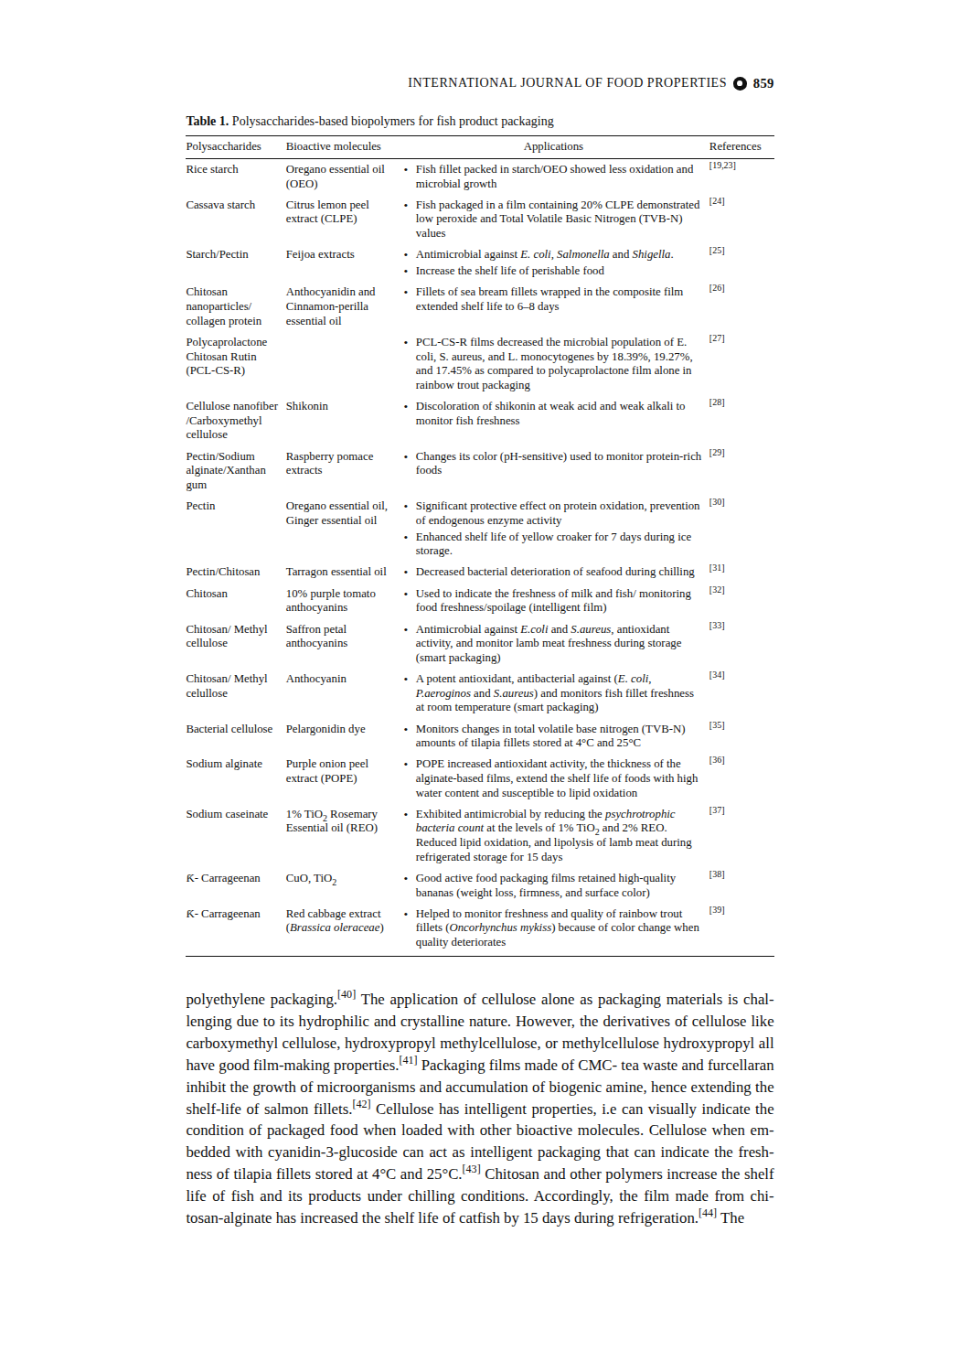International Journal of Food Properties 859
Table 1. Polysaccharides-based biopolymers for fish product packaging
| Polysaccharides | Bioactive molecules | Applications | References |
| --- | --- | --- | --- |
| Rice starch | Oregano essential oil (OEO) | Fish fillet packed in starch/OEO showed less oxidation and microbial growth | [19,23] |
| Cassava starch | Citrus lemon peel extract (CLPE) | Fish packaged in a film containing 20% CLPE demonstrated low peroxide and Total Volatile Basic Nitrogen (TVB-N) values | [24] |
| Starch/Pectin | Feijoa extracts | Antimicrobial against E. coli , Salmonella and Shigella . Increase the shelf life of perishable food | [25] |
| Chitosan nanoparticles/ collagen protein | Anthocyanidin and Cinnamon-perilla essential oil | Fillets of sea bream fillets wrapped in the composite film extended shelf life to 6–8 days | [26] |
| Polycaprolactone Chitosan Rutin (PCL-CS-R) | | PCL-CS-R films decreased the microbial population of E. coli, S. aureus, and L. monocytogenes by 18.39%, 19.27%, and 17.45% as compared to polycaprolactone film alone in rainbow trout packaging | [27] |
| Cellulose nanofiber /Carboxymethyl cellulose | Shikonin | Discoloration of shikonin at weak acid and weak alkali to monitor fish freshness | [28] |
| Pectin/Sodium alginate/Xanthan gum | Raspberry pomace extracts | Changes its color (pH-sensitive) used to monitor protein-rich foods | [29] |
| Pectin | Oregano essential oil, Ginger essential oil | Significant protective effect on protein oxidation, prevention of endogenous enzyme activity Enhanced shelf life of yellow croaker for 7 days during ice storage. | [30] |
| Pectin/Chitosan | Tarragon essential oil | Decreased bacterial deterioration of seafood during chilling | [31] |
| Chitosan | 10% purple tomato anthocyanins | Used to indicate the freshness of milk and fish/ monitoring food freshness/spoilage (intelligent film) | [32] |
| Chitosan/ Methyl cellulose | Saffron petal anthocyanins | Antimicrobial against E.coli and S.aureus , antioxidant activity, and monitor lamb meat freshness during storage (smart packaging) | [33] |
| Chitosan/ Methyl celullose | Anthocyanin | A potent antioxidant, antibacterial against ( E. coli , P.aeroginos and S.aureus ) and monitors fish fillet freshness at room temperature (smart packaging) | [34] |
| Bacterial cellulose | Pelargonidin dye | Monitors changes in total volatile base nitrogen (TVB-N) amounts of tilapia fillets stored at 4°C and 25°C | [35] |
| Sodium alginate | Purple onion peel extract (POPE) | POPE increased antioxidant activity, the thickness of the alginate-based films, extend the shelf life of foods with high water content and susceptible to lipid oxidation | [36] |
| Sodium caseinate | 1% TiO 2 Rosemary Essential oil (REO) | Exhibited antimicrobial by reducing the psychrotrophic bacteria count at the levels of 1% TiO 2 and 2% REO. Reduced lipid oxidation, and lipolysis of lamb meat during refrigerated storage for 15 days | [37] |
| Ƙ- Carrageenan | CuO, TiO 2 | Good active food packaging films retained high-quality bananas (weight loss, firmness, and surface color) | [38] |
| Ƙ- Carrageenan | Red cabbage extract ( Brassica oleraceae ) | Helped to monitor freshness and quality of rainbow trout fillets ( Oncorhynchus mykiss ) because of color change when quality deteriorates | [39] |
polyethylene packaging.[40] The application of cellulose alone as packaging materials is challenging due to its hydrophilic and crystalline nature. However, the derivatives of cellulose like carboxymethyl cellulose, hydroxypropyl methylcellulose, or methylcellulose hydroxypropyl all have good film-making properties.[41] Packaging films made of CMC- tea waste and furcellaran inhibit the growth of microorganisms and accumulation of biogenic amine, hence extending the shelf-life of salmon fillets.[42] Cellulose has intelligent properties, i.e can visually indicate the condition of packaged food when loaded with other bioactive molecules. Cellulose when embedded with cyanidin-3-glucoside can act as intelligent packaging that can indicate the freshness of tilapia fillets stored at 4°C and 25°C.[43] Chitosan and other polymers increase the shelf life of fish and its products under chilling conditions. Accordingly, the film made from chitosan-alginate has increased the shelf life of catfish by 15 days during refrigeration.[44] The